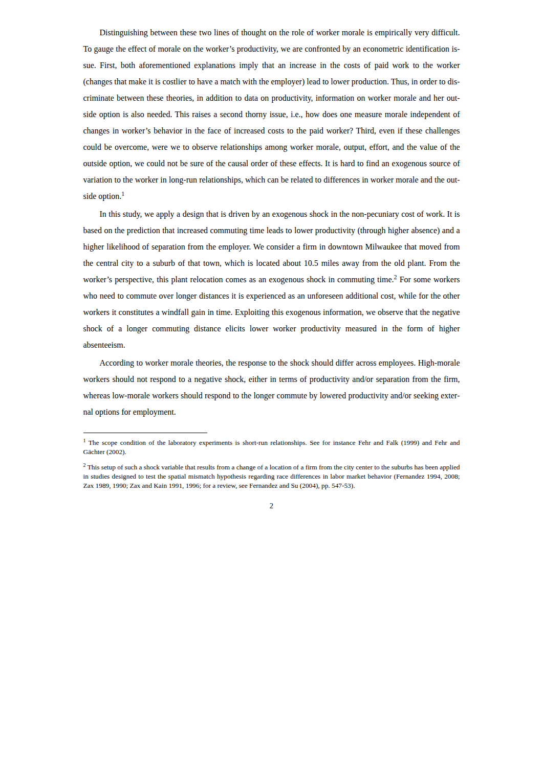Distinguishing between these two lines of thought on the role of worker morale is empirically very difficult. To gauge the effect of morale on the worker’s productivity, we are confronted by an econometric identification issue. First, both aforementioned explanations imply that an increase in the costs of paid work to the worker (changes that make it is costlier to have a match with the employer) lead to lower production. Thus, in order to discriminate between these theories, in addition to data on productivity, information on worker morale and her outside option is also needed. This raises a second thorny issue, i.e., how does one measure morale independent of changes in worker’s behavior in the face of increased costs to the paid worker? Third, even if these challenges could be overcome, were we to observe relationships among worker morale, output, effort, and the value of the outside option, we could not be sure of the causal order of these effects. It is hard to find an exogenous source of variation to the worker in long-run relationships, which can be related to differences in worker morale and the outside option.1
In this study, we apply a design that is driven by an exogenous shock in the non-pecuniary cost of work. It is based on the prediction that increased commuting time leads to lower productivity (through higher absence) and a higher likelihood of separation from the employer. We consider a firm in downtown Milwaukee that moved from the central city to a suburb of that town, which is located about 10.5 miles away from the old plant. From the worker’s perspective, this plant relocation comes as an exogenous shock in commuting time.2 For some workers who need to commute over longer distances it is experienced as an unforeseen additional cost, while for the other workers it constitutes a windfall gain in time. Exploiting this exogenous information, we observe that the negative shock of a longer commuting distance elicits lower worker productivity measured in the form of higher absenteeism.
According to worker morale theories, the response to the shock should differ across employees. High-morale workers should not respond to a negative shock, either in terms of productivity and/or separation from the firm, whereas low-morale workers should respond to the longer commute by lowered productivity and/or seeking external options for employment.
1 The scope condition of the laboratory experiments is short-run relationships. See for instance Fehr and Falk (1999) and Fehr and Gächter (2002).
2 This setup of such a shock variable that results from a change of a location of a firm from the city center to the suburbs has been applied in studies designed to test the spatial mismatch hypothesis regarding race differences in labor market behavior (Fernandez 1994, 2008; Zax 1989, 1990; Zax and Kain 1991, 1996; for a review, see Fernandez and Su (2004), pp. 547-53).
2